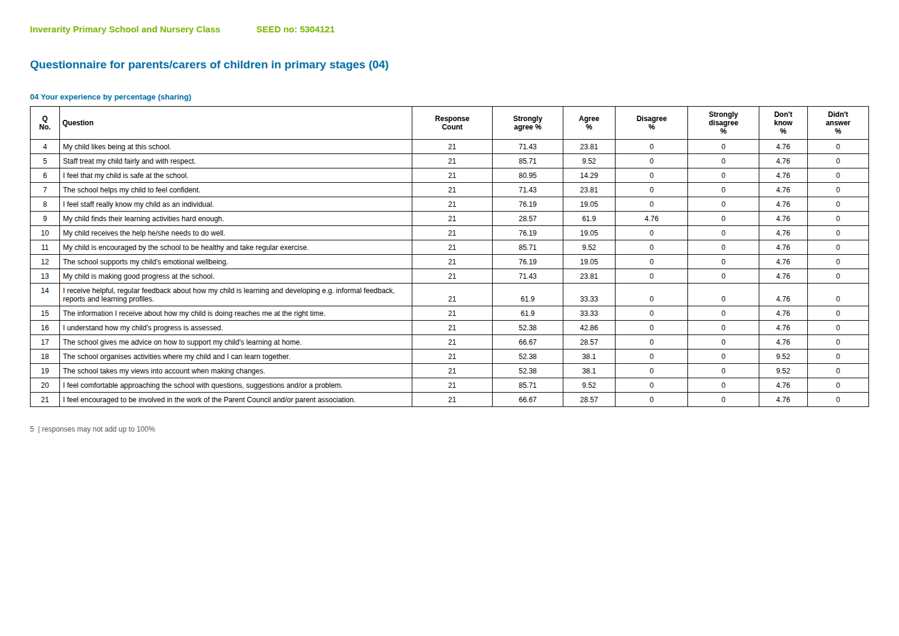Inverarity Primary School and Nursery Class SEED no: 5304121
Questionnaire for parents/carers of children in primary stages (04)
04 Your experience by percentage (sharing)
| Q No. | Question | Response Count | Strongly agree % | Agree % | Disagree % | Strongly disagree % | Don't know % | Didn't answer % |
| --- | --- | --- | --- | --- | --- | --- | --- | --- |
| 4 | My child likes being at this school. | 21 | 71.43 | 23.81 | 0 | 0 | 4.76 | 0 |
| 5 | Staff treat my child fairly and with respect. | 21 | 85.71 | 9.52 | 0 | 0 | 4.76 | 0 |
| 6 | I feel that my child is safe at the school. | 21 | 80.95 | 14.29 | 0 | 0 | 4.76 | 0 |
| 7 | The school helps my child to feel confident. | 21 | 71.43 | 23.81 | 0 | 0 | 4.76 | 0 |
| 8 | I feel staff really know my child as an individual. | 21 | 76.19 | 19.05 | 0 | 0 | 4.76 | 0 |
| 9 | My child finds their learning activities hard enough. | 21 | 28.57 | 61.9 | 4.76 | 0 | 4.76 | 0 |
| 10 | My child receives the help he/she needs to do well. | 21 | 76.19 | 19.05 | 0 | 0 | 4.76 | 0 |
| 11 | My child is encouraged by the school to be healthy and take regular exercise. | 21 | 85.71 | 9.52 | 0 | 0 | 4.76 | 0 |
| 12 | The school supports my child's emotional wellbeing. | 21 | 76.19 | 19.05 | 0 | 0 | 4.76 | 0 |
| 13 | My child is making good progress at the school. | 21 | 71.43 | 23.81 | 0 | 0 | 4.76 | 0 |
| 14 | I receive helpful, regular feedback about how my child is learning and developing e.g. informal feedback, reports and learning profiles. | 21 | 61.9 | 33.33 | 0 | 0 | 4.76 | 0 |
| 15 | The information I receive about how my child is doing reaches me at the right time. | 21 | 61.9 | 33.33 | 0 | 0 | 4.76 | 0 |
| 16 | I understand how my child's progress is assessed. | 21 | 52.38 | 42.86 | 0 | 0 | 4.76 | 0 |
| 17 | The school gives me advice on how to support my child's learning at home. | 21 | 66.67 | 28.57 | 0 | 0 | 4.76 | 0 |
| 18 | The school organises activities where my child and I can learn together. | 21 | 52.38 | 38.1 | 0 | 0 | 9.52 | 0 |
| 19 | The school takes my views into account when making changes. | 21 | 52.38 | 38.1 | 0 | 0 | 9.52 | 0 |
| 20 | I feel comfortable approaching the school with questions, suggestions and/or a problem. | 21 | 85.71 | 9.52 | 0 | 0 | 4.76 | 0 |
| 21 | I feel encouraged to be involved in the work of the Parent Council and/or parent association. | 21 | 66.67 | 28.57 | 0 | 0 | 4.76 | 0 |
5 | responses may not add up to 100%